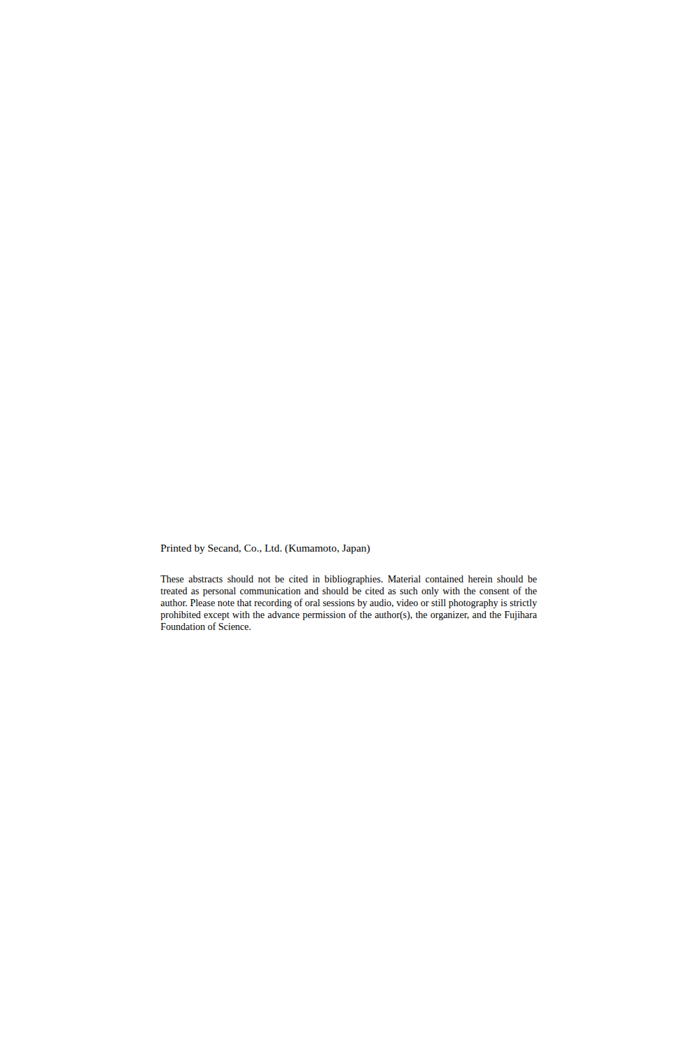Printed by Secand, Co., Ltd. (Kumamoto, Japan)
These abstracts should not be cited in bibliographies. Material contained herein should be treated as personal communication and should be cited as such only with the consent of the author. Please note that recording of oral sessions by audio, video or still photography is strictly prohibited except with the advance permission of the author(s), the organizer, and the Fujihara Foundation of Science.